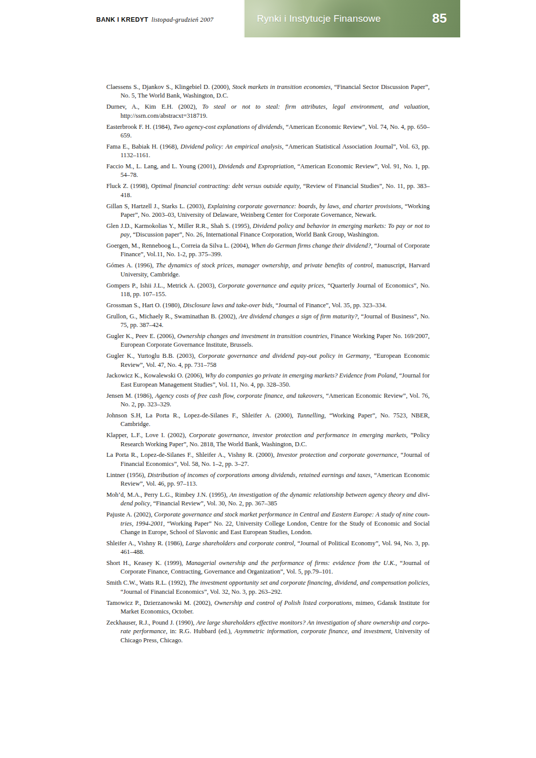BANK I KREDYT listopad-grudzień 2007
Rynki i Instytucje Finansowe
85
Claessens S., Djankov S., Klingebiel D. (2000), Stock markets in transition economies, “Financial Sector Discussion Paper”, No. 5, The World Bank, Washington, D.C.
Durnev, A., Kim E.H. (2002), To steal or not to steal: firm attributes, legal environment, and valuation, http://ssrn.com/abstracxt=318719.
Easterbrook F. H. (1984), Two agency-cost explanations of dividends, “American Economic Review”, Vol. 74, No. 4, pp. 650–659.
Fama E., Babiak H. (1968), Dividend policy: An empirical analysis, “American Statistical Association Journal”, Vol. 63, pp. 1132–1161.
Faccio M., L. Lang, and L. Young (2001), Dividends and Expropriation, “American Economic Review”, Vol. 91, No. 1, pp. 54–78.
Fluck Z. (1998), Optimal financial contracting: debt versus outside equity, “Review of Financial Studies”, No. 11, pp. 383–418.
Gillan S, Hartzell J., Starks L. (2003), Explaining corporate governance: boards, by laws, and charter provisions, “Working Paper”, No. 2003–03, University of Delaware, Weinberg Center for Corporate Governance, Newark.
Glen J.D., Karmokolias Y., Miller R.R., Shah S. (1995), Dividend policy and behavior in emerging markets: To pay or not to pay, “Discussion paper”, No. 26, International Finance Corporation, World Bank Group, Washington.
Goergen, M., Renneboog L., Correia da Silva L. (2004), When do German firms change their dividend?, “Journal of Corporate Finance”, Vol.11, No. 1-2, pp. 375–399.
Gómes A. (1996), The dynamics of stock prices, manager ownership, and private benefits of control, manuscript, Harvard University, Cambridge.
Gompers P., Ishii J.L., Metrick A. (2003), Corporate governance and equity prices, “Quarterly Journal of Economics”, No. 118, pp. 107–155.
Grossman S., Hart O. (1980), Disclosure laws and take-over bids, “Journal of Finance”, Vol. 35, pp. 323–334.
Grullon, G., Michaely R., Swaminathan B. (2002), Are dividend changes a sign of firm maturity?, “Journal of Business”, No. 75, pp. 387–424.
Gugler K., Peev E. (2006), Ownership changes and investment in transition countries, Finance Working Paper No. 169/2007, European Corporate Governance Institute, Brussels.
Gugler K., Yurtoglu B.B. (2003), Corporate governance and dividend pay-out policy in Germany, “European Economic Review”, Vol. 47, No. 4, pp. 731–758
Jackowicz K., Kowalewski O. (2006), Why do companies go private in emerging markets? Evidence from Poland, “Journal for East European Management Studies”, Vol. 11, No. 4, pp. 328–350.
Jensen M. (1986), Agency costs of free cash flow, corporate finance, and takeovers, “American Economic Review”, Vol. 76, No. 2, pp. 323–329.
Johnson S.H, La Porta R., Lopez-de-Silanes F., Shleifer A. (2000), Tunnelling, “Working Paper”, No. 7523, NBER, Cambridge.
Klapper, L.F., Love I. (2002), Corporate governance, investor protection and performance in emerging markets, ”Policy Research Working Paper”, No. 2818, The World Bank, Washington, D.C.
La Porta R., Lopez-de-Silanes F., Shleifer A., Vishny R. (2000), Investor protection and corporate governance, “Journal of Financial Economics”, Vol. 58, No. 1–2, pp. 3–27.
Lintner (1956), Distribution of incomes of corporations among dividends, retained earnings and taxes, “American Economic Review”, Vol. 46, pp. 97–113.
Moh’d, M.A., Perry L.G., Rimbey J.N. (1995), An investigation of the dynamic relationship between agency theory and dividend policy, “Financial Review”, Vol. 30, No. 2, pp. 367–385
Pajuste A. (2002), Corporate governance and stock market performance in Central and Eastern Europe: A study of nine countries, 1994-2001, “Working Paper” No. 22, University College London, Centre for the Study of Economic and Social Change in Europe, School of Slavonic and East European Studies, London.
Shleifer A., Vishny R. (1986), Large shareholders and corporate control, “Journal of Political Economy”, Vol. 94, No. 3, pp. 461–488.
Short H., Keasey K. (1999), Managerial ownership and the performance of firms: evidence from the U.K., “Journal of Corporate Finance, Contracting, Governance and Organization”, Vol. 5, pp.79–101.
Smith C.W., Watts R.L. (1992), The investment opportunity set and corporate financing, dividend, and compensation policies, “Journal of Financial Economics”, Vol. 32, No. 3, pp. 263–292.
Tamowicz P., Dzierzanowski M. (2002), Ownership and control of Polish listed corporations, mimeo, Gdansk Institute for Market Economics, October.
Zeckhauser, R.J., Pound J. (1990), Are large shareholders effective monitors? An investigation of share ownership and corporate performance, in: R.G. Hubbard (ed.), Asymmetric information, corporate finance, and investment, University of Chicago Press, Chicago.